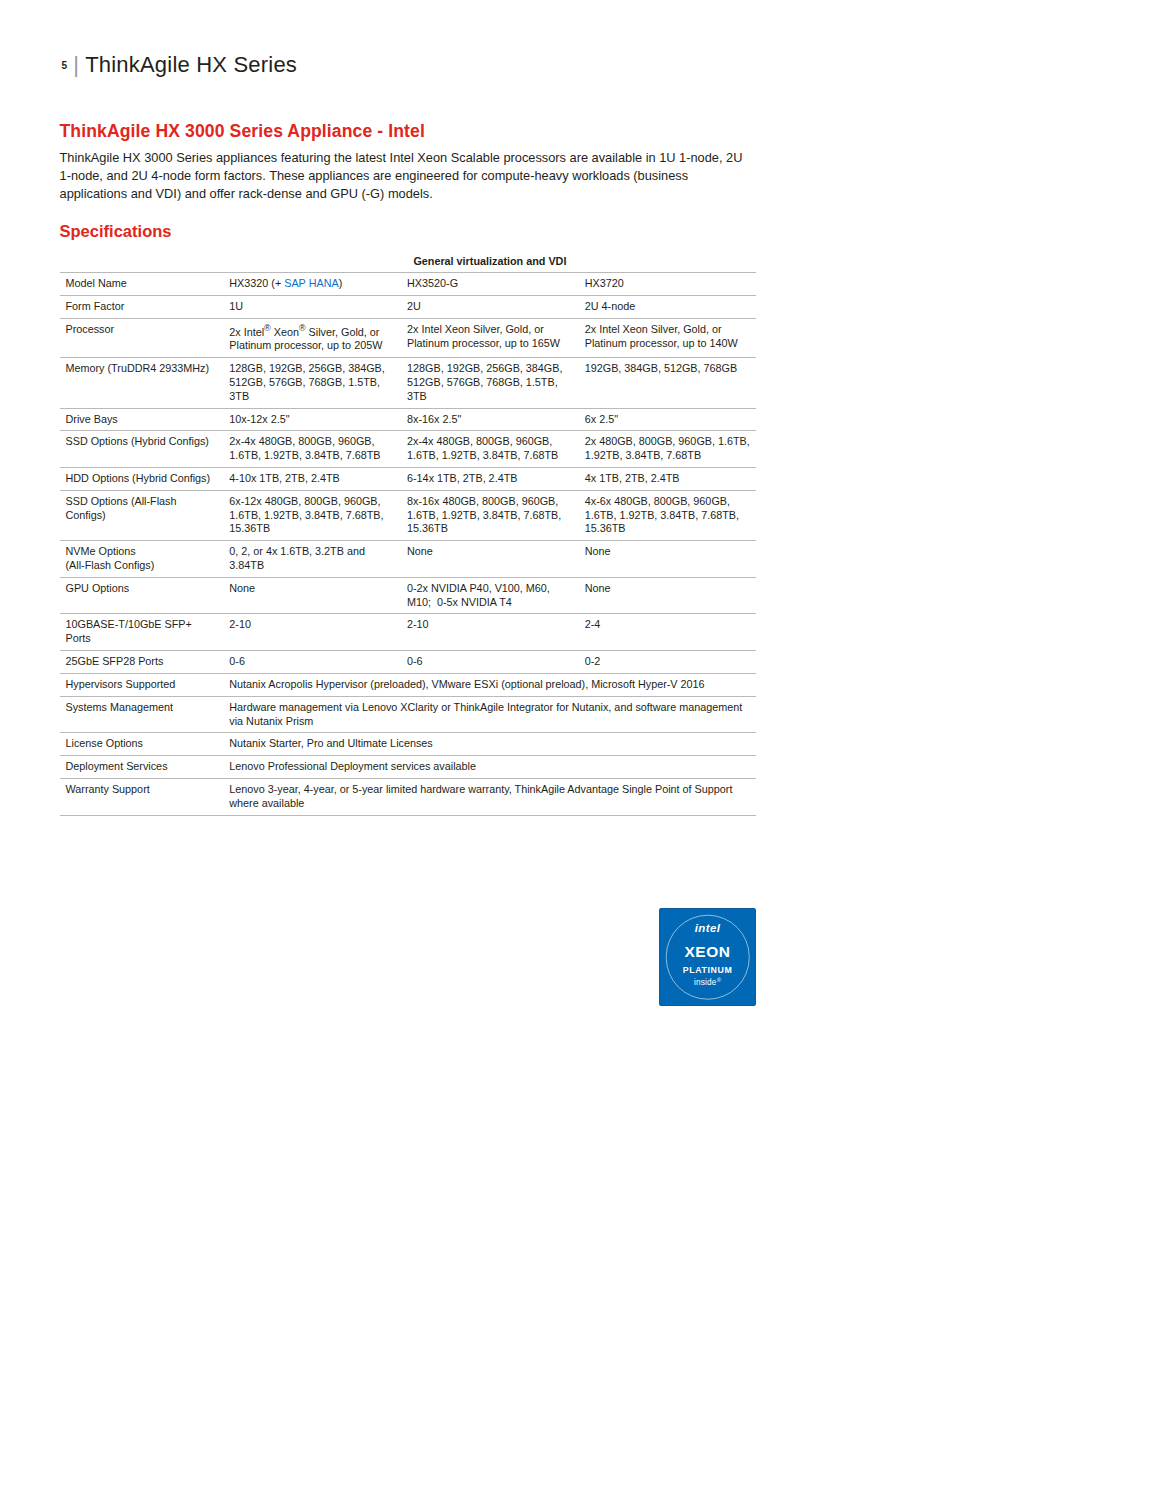5|ThinkAgile HX Series
ThinkAgile HX 3000 Series Appliance - Intel
ThinkAgile HX 3000 Series appliances featuring the latest Intel Xeon Scalable processors are available in 1U 1-node, 2U 1-node, and 2U 4-node form factors. These appliances are engineered for compute-heavy workloads (business applications and VDI) and offer rack-dense and GPU (-G) models.
Specifications
| | General virtualization and VDI |
| Model Name | HX3320 (+ SAP HANA ) | HX3520-G | HX3720 |
| Form Factor | 1U | 2U | 2U 4-node |
| Processor | 2x Intel ® Xeon ® Silver, Gold, or Platinum processor, up to 205W | 2x Intel Xeon Silver, Gold, or Platinum processor, up to 165W | 2x Intel Xeon Silver, Gold, or Platinum processor, up to 140W |
| Memory (TruDDR4 2933MHz) | 128GB, 192GB, 256GB, 384GB, 512GB, 576GB, 768GB, 1.5TB, 3TB | 128GB, 192GB, 256GB, 384GB, 512GB, 576GB, 768GB, 1.5TB, 3TB | 192GB, 384GB, 512GB, 768GB |
| Drive Bays | 10x-12x 2.5" | 8x-16x 2.5" | 6x 2.5" |
| SSD Options (Hybrid Configs) | 2x-4x 480GB, 800GB, 960GB, 1.6TB, 1.92TB, 3.84TB, 7.68TB | 2x-4x 480GB, 800GB, 960GB, 1.6TB, 1.92TB, 3.84TB, 7.68TB | 2x 480GB, 800GB, 960GB, 1.6TB, 1.92TB, 3.84TB, 7.68TB |
| HDD Options (Hybrid Configs) | 4-10x 1TB, 2TB, 2.4TB | 6-14x 1TB, 2TB, 2.4TB | 4x 1TB, 2TB, 2.4TB |
| SSD Options (All-Flash Configs) | 6x-12x 480GB, 800GB, 960GB, 1.6TB, 1.92TB, 3.84TB, 7.68TB, 15.36TB | 8x-16x 480GB, 800GB, 960GB, 1.6TB, 1.92TB, 3.84TB, 7.68TB, 15.36TB | 4x-6x 480GB, 800GB, 960GB, 1.6TB, 1.92TB, 3.84TB, 7.68TB, 15.36TB |
| NVMe Options (All-Flash Configs) | 0, 2, or 4x 1.6TB, 3.2TB and 3.84TB | None | None |
| GPU Options | None | 0-2x NVIDIA P40, V100, M60, M10; 0-5x NVIDIA T4 | None |
| 10GBASE-T/10GbE SFP+ Ports | 2-10 | 2-10 | 2-4 |
| 25GbE SFP28 Ports | 0-6 | 0-6 | 0-2 |
| Hypervisors Supported | Nutanix Acropolis Hypervisor (preloaded), VMware ESXi (optional preload), Microsoft Hyper-V 2016 |
| Systems Management | Hardware management via Lenovo XClarity or ThinkAgile Integrator for Nutanix, and software management via Nutanix Prism |
| License Options | Nutanix Starter, Pro and Ultimate Licenses |
| Deployment Services | Lenovo Professional Deployment services available |
| Warranty Support | Lenovo 3-year, 4-year, or 5-year limited hardware warranty, ThinkAgile Advantage Single Point of Support where available |
intel
XEON
PLATINUM
inside®